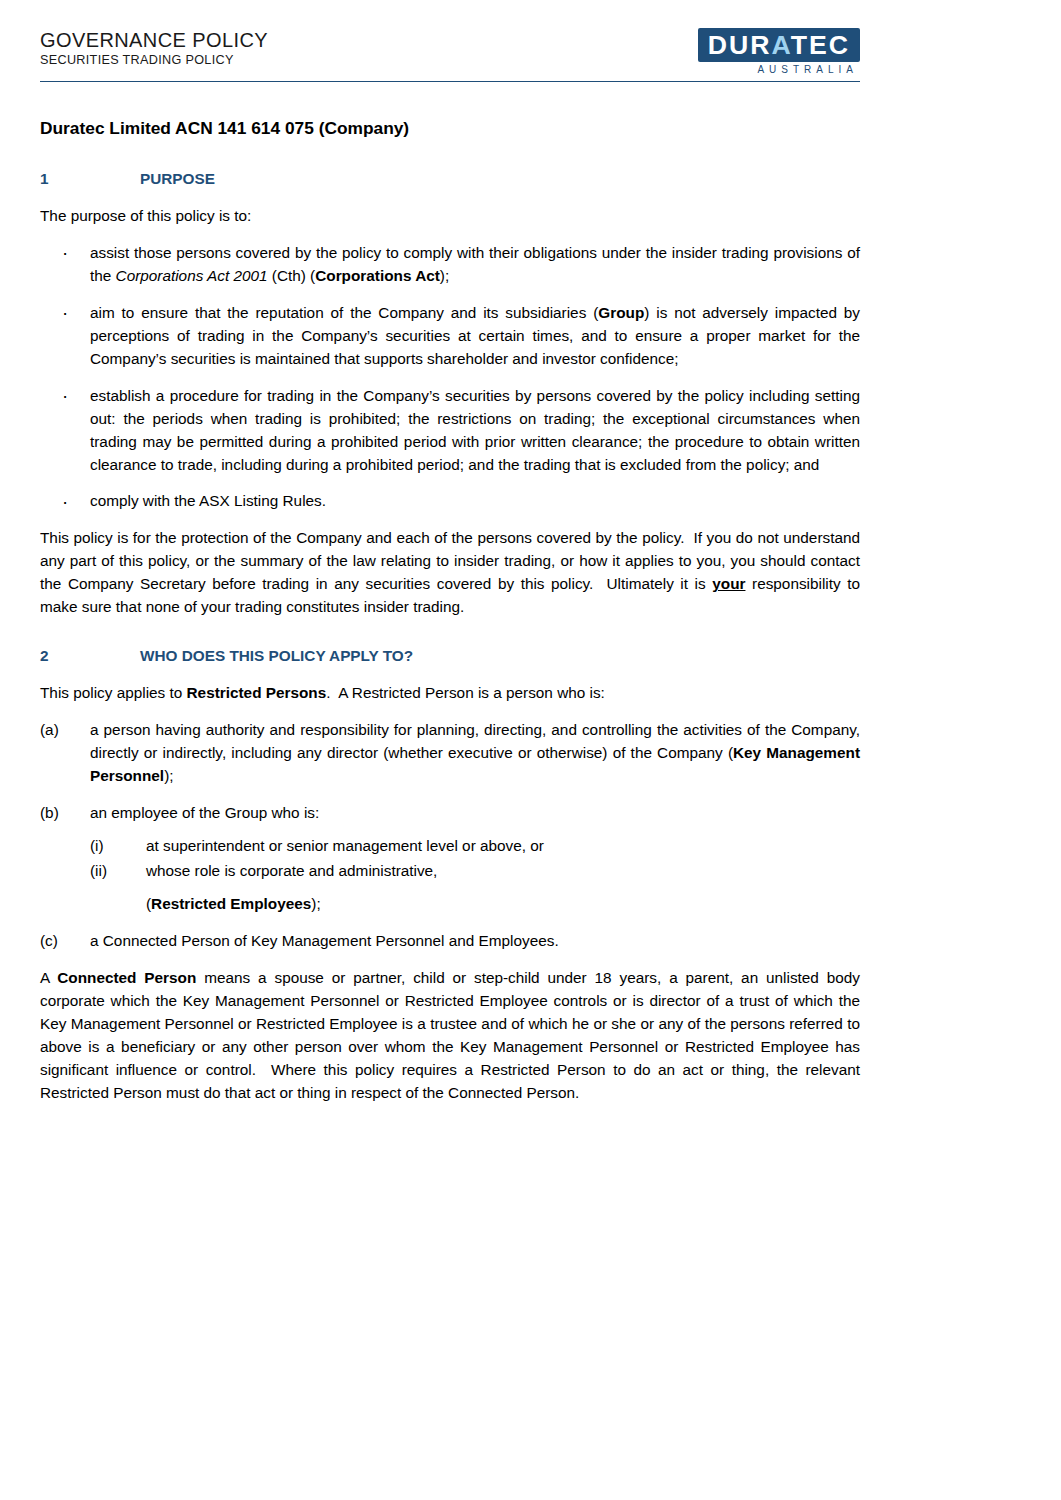GOVERNANCE POLICY
SECURITIES TRADING POLICY
DURATEC
AUSTRALIA
Duratec Limited ACN 141 614 075 (Company)
1 PURPOSE
The purpose of this policy is to:
assist those persons covered by the policy to comply with their obligations under the insider trading provisions of the Corporations Act 2001 (Cth) (Corporations Act);
aim to ensure that the reputation of the Company and its subsidiaries (Group) is not adversely impacted by perceptions of trading in the Company’s securities at certain times, and to ensure a proper market for the Company’s securities is maintained that supports shareholder and investor confidence;
establish a procedure for trading in the Company’s securities by persons covered by the policy including setting out: the periods when trading is prohibited; the restrictions on trading; the exceptional circumstances when trading may be permitted during a prohibited period with prior written clearance; the procedure to obtain written clearance to trade, including during a prohibited period; and the trading that is excluded from the policy; and
comply with the ASX Listing Rules.
This policy is for the protection of the Company and each of the persons covered by the policy. If you do not understand any part of this policy, or the summary of the law relating to insider trading, or how it applies to you, you should contact the Company Secretary before trading in any securities covered by this policy. Ultimately it is your responsibility to make sure that none of your trading constitutes insider trading.
2 WHO DOES THIS POLICY APPLY TO?
This policy applies to Restricted Persons. A Restricted Person is a person who is:
a person having authority and responsibility for planning, directing, and controlling the activities of the Company, directly or indirectly, including any director (whether executive or otherwise) of the Company (Key Management Personnel);
an employee of the Group who is:
at superintendent or senior management level or above, or
whose role is corporate and administrative,
(Restricted Employees);
a Connected Person of Key Management Personnel and Employees.
A Connected Person means a spouse or partner, child or step-child under 18 years, a parent, an unlisted body corporate which the Key Management Personnel or Restricted Employee controls or is director of a trust of which the Key Management Personnel or Restricted Employee is a trustee and of which he or she or any of the persons referred to above is a beneficiary or any other person over whom the Key Management Personnel or Restricted Employee has significant influence or control. Where this policy requires a Restricted Person to do an act or thing, the relevant Restricted Person must do that act or thing in respect of the Connected Person.